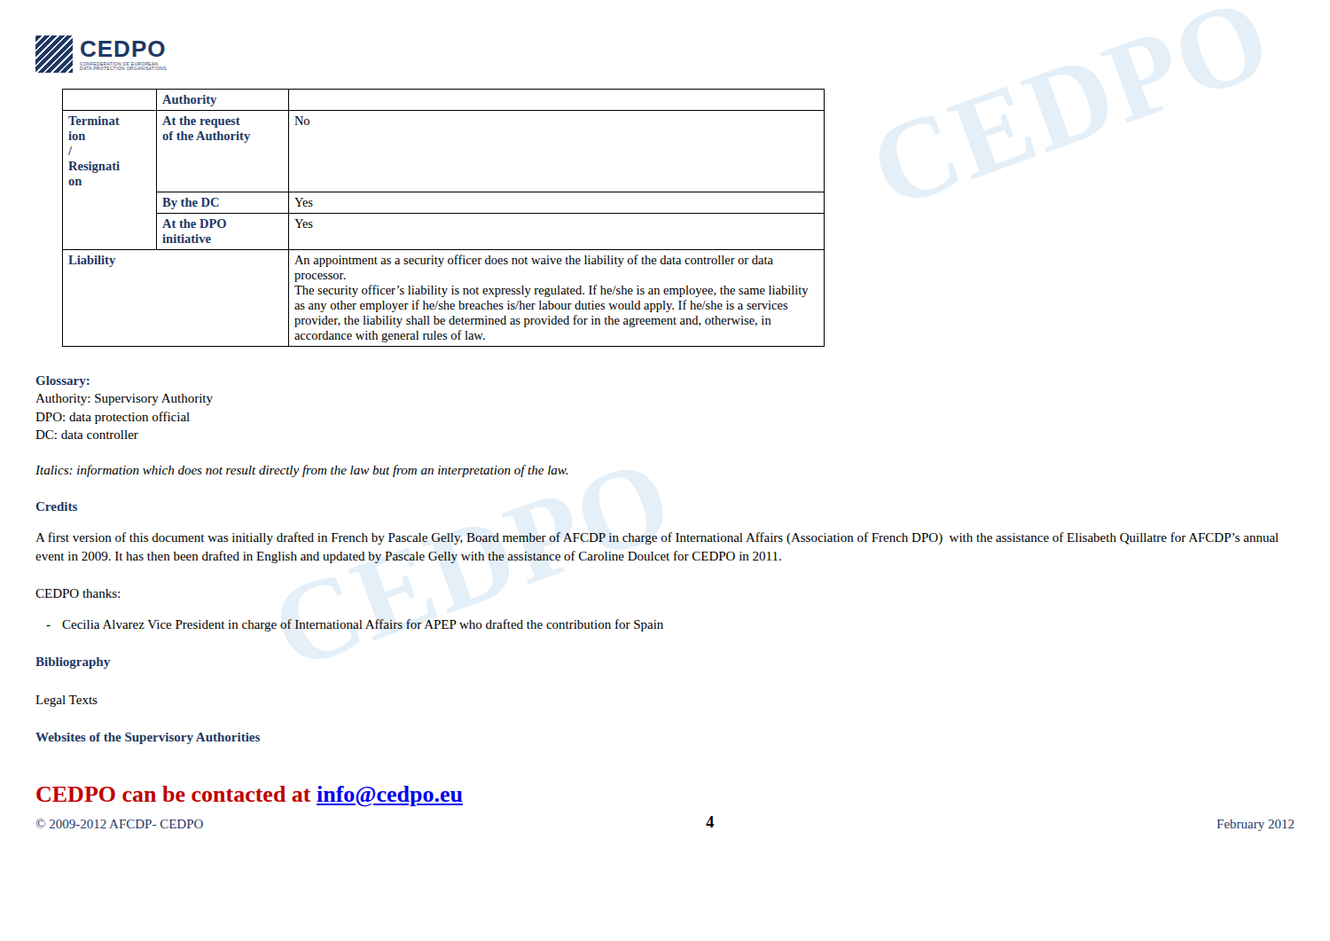CEDPO
CEDPO
CEDPO CONFEDERATION OF EUROPEAN
DATA PROTECTION ORGANISATIONS
| | Authority | |
| Terminat ion / Resignati on | At the request of the Authority | No |
| By the DC | Yes |
| At the DPO initiative | Yes |
| Liability | An appointment as a security officer does not waive the liability of the data controller or data processor. The security officer’s liability is not expressly regulated. If he/she is an employee, the same liability as any other employer if he/she breaches is/her labour duties would apply. If he/she is a services provider, the liability shall be determined as provided for in the agreement and, otherwise, in accordance with general rules of law. |
Glossary:
Authority: Supervisory Authority
DPO: data protection official
DC: data controller
Italics: information which does not result directly from the law but from an interpretation of the law.
Credits
A first version of this document was initially drafted in French by Pascale Gelly, Board member of AFCDP in charge of International Affairs (Association of French DPO) with the assistance of Elisabeth Quillatre for AFCDP’s annual event in 2009. It has then been drafted in English and updated by Pascale Gelly with the assistance of Caroline Doulcet for CEDPO in 2011.
CEDPO thanks:
Cecilia Alvarez Vice President in charge of International Affairs for APEP who drafted the contribution for Spain
Bibliography
Legal Texts
Websites of the Supervisory Authorities
CEDPO can be contacted at info@cedpo.eu
© 2009-2012 AFCDP- CEDPO
4
February 2012